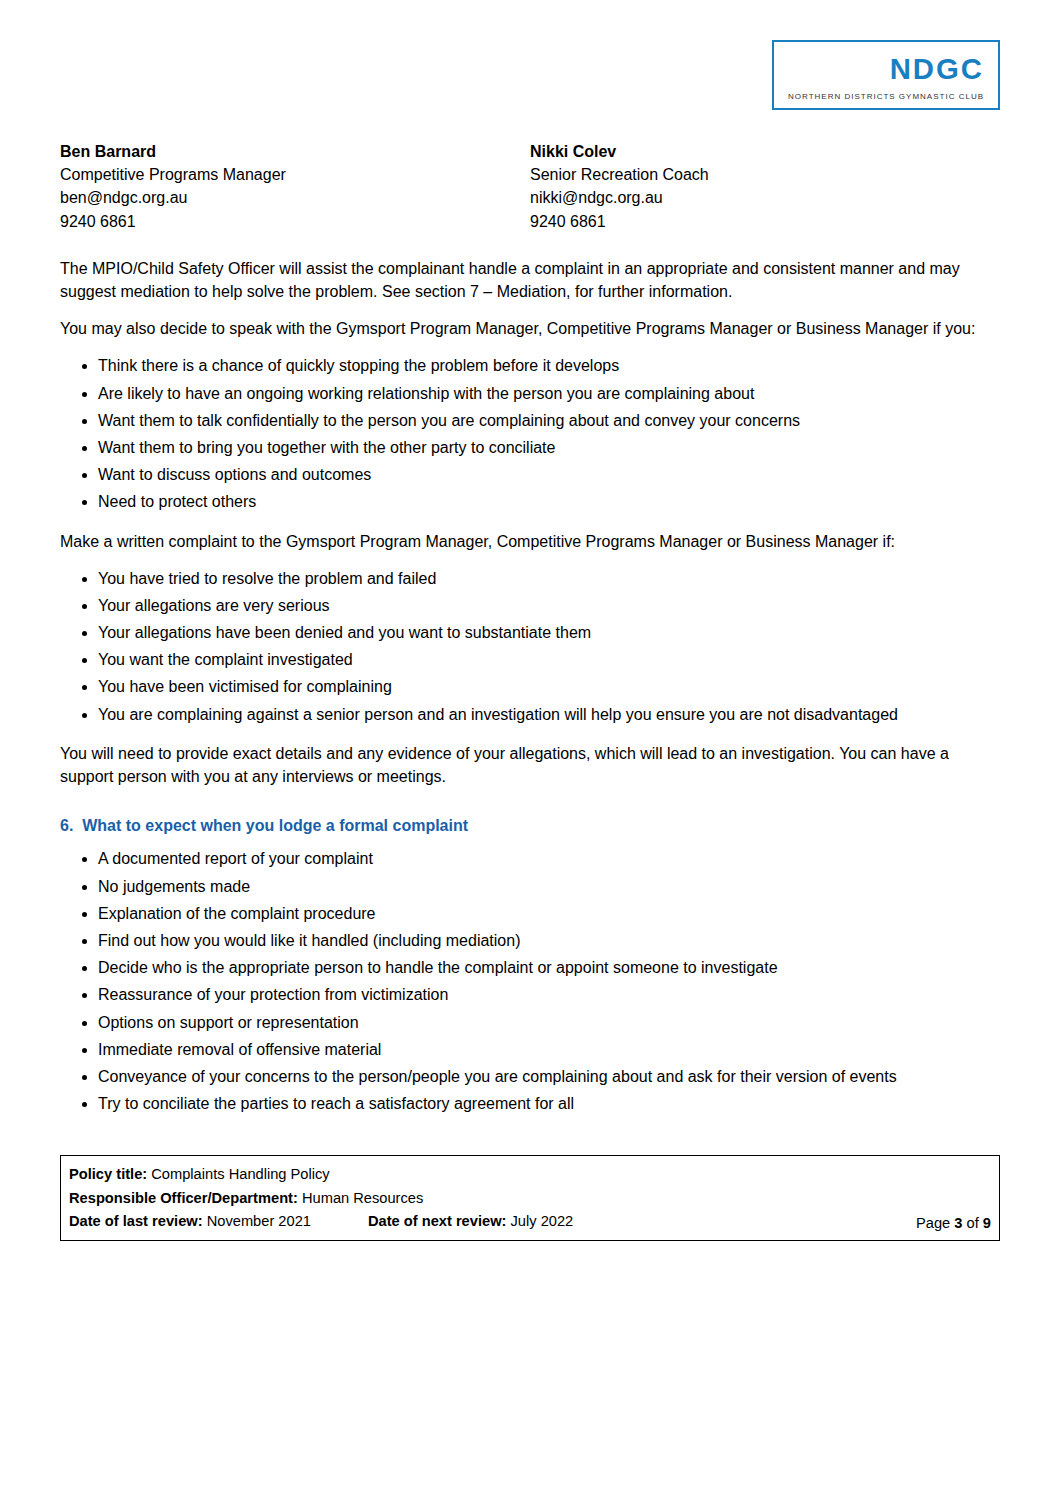NDGC NORTHERN DISTRICTS GYMNASTIC CLUB
| Ben Barnard Competitive Programs Manager ben@ndgc.org.au 9240 6861 | Nikki Colev Senior Recreation Coach nikki@ndgc.org.au 9240 6861 |
The MPIO/Child Safety Officer will assist the complainant handle a complaint in an appropriate and consistent manner and may suggest mediation to help solve the problem. See section 7 – Mediation, for further information.
You may also decide to speak with the Gymsport Program Manager, Competitive Programs Manager or Business Manager if you:
Think there is a chance of quickly stopping the problem before it develops
Are likely to have an ongoing working relationship with the person you are complaining about
Want them to talk confidentially to the person you are complaining about and convey your concerns
Want them to bring you together with the other party to conciliate
Want to discuss options and outcomes
Need to protect others
Make a written complaint to the Gymsport Program Manager, Competitive Programs Manager or Business Manager if:
You have tried to resolve the problem and failed
Your allegations are very serious
Your allegations have been denied and you want to substantiate them
You want the complaint investigated
You have been victimised for complaining
You are complaining against a senior person and an investigation will help you ensure you are not disadvantaged
You will need to provide exact details and any evidence of your allegations, which will lead to an investigation. You can have a support person with you at any interviews or meetings.
6. What to expect when you lodge a formal complaint
A documented report of your complaint
No judgements made
Explanation of the complaint procedure
Find out how you would like it handled (including mediation)
Decide who is the appropriate person to handle the complaint or appoint someone to investigate
Reassurance of your protection from victimization
Options on support or representation
Immediate removal of offensive material
Conveyance of your concerns to the person/people you are complaining about and ask for their version of events
Try to conciliate the parties to reach a satisfactory agreement for all
| Policy title: Complaints Handling Policy Responsible Officer/Department: Human Resources Date of last review: November 2021 Date of next review: July 2022 | Page 3 of 9 |